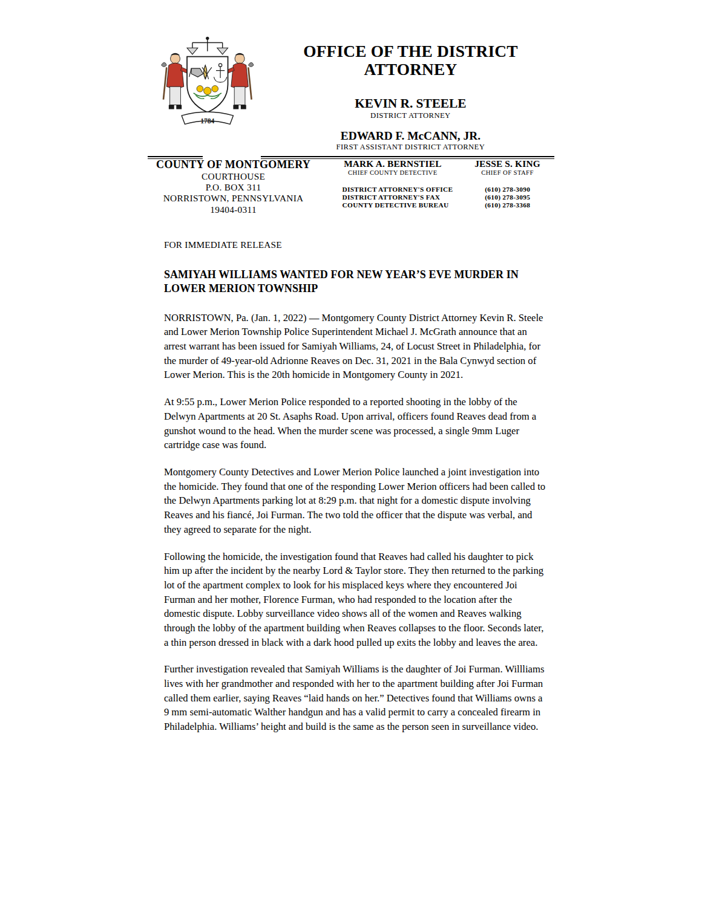1784
OFFICE OF THE DISTRICT ATTORNEY
KEVIN R. STEELE
DISTRICT ATTORNEY
EDWARD F. McCANN, JR.
FIRST ASSISTANT DISTRICT ATTORNEY
COUNTY OF MONTGOMERY
COURTHOUSE
P.O. BOX 311
NORRISTOWN, PENNSYLVANIA
19404-0311
| MARK A. BERNSTIEL CHIEF COUNTY DETECTIVE | JESSE S. KING CHIEF OF STAFF |
| DISTRICT ATTORNEY'S OFFICE | (610) 278-3090 |
| DISTRICT ATTORNEY'S FAX | (610) 278-3095 |
| COUNTY DETECTIVE BUREAU | (610) 278-3368 |
FOR IMMEDIATE RELEASE
SAMIYAH WILLIAMS WANTED FOR NEW YEAR’S EVE MURDER IN LOWER MERION TOWNSHIP
NORRISTOWN, Pa. (Jan. 1, 2022) — Montgomery County District Attorney Kevin R. Steele and Lower Merion Township Police Superintendent Michael J. McGrath announce that an arrest warrant has been issued for Samiyah Williams, 24, of Locust Street in Philadelphia, for the murder of 49-year-old Adrionne Reaves on Dec. 31, 2021 in the Bala Cynwyd section of Lower Merion. This is the 20th homicide in Montgomery County in 2021.
At 9:55 p.m., Lower Merion Police responded to a reported shooting in the lobby of the Delwyn Apartments at 20 St. Asaphs Road. Upon arrival, officers found Reaves dead from a gunshot wound to the head. When the murder scene was processed, a single 9mm Luger cartridge case was found.
Montgomery County Detectives and Lower Merion Police launched a joint investigation into the homicide. They found that one of the responding Lower Merion officers had been called to the Delwyn Apartments parking lot at 8:29 p.m. that night for a domestic dispute involving Reaves and his fiancé, Joi Furman. The two told the officer that the dispute was verbal, and they agreed to separate for the night.
Following the homicide, the investigation found that Reaves had called his daughter to pick him up after the incident by the nearby Lord & Taylor store. They then returned to the parking lot of the apartment complex to look for his misplaced keys where they encountered Joi Furman and her mother, Florence Furman, who had responded to the location after the domestic dispute. Lobby surveillance video shows all of the women and Reaves walking through the lobby of the apartment building when Reaves collapses to the floor. Seconds later, a thin person dressed in black with a dark hood pulled up exits the lobby and leaves the area.
Further investigation revealed that Samiyah Williams is the daughter of Joi Furman. Willliams lives with her grandmother and responded with her to the apartment building after Joi Furman called them earlier, saying Reaves “laid hands on her.” Detectives found that Williams owns a 9 mm semi-automatic Walther handgun and has a valid permit to carry a concealed firearm in Philadelphia. Williams’ height and build is the same as the person seen in surveillance video.